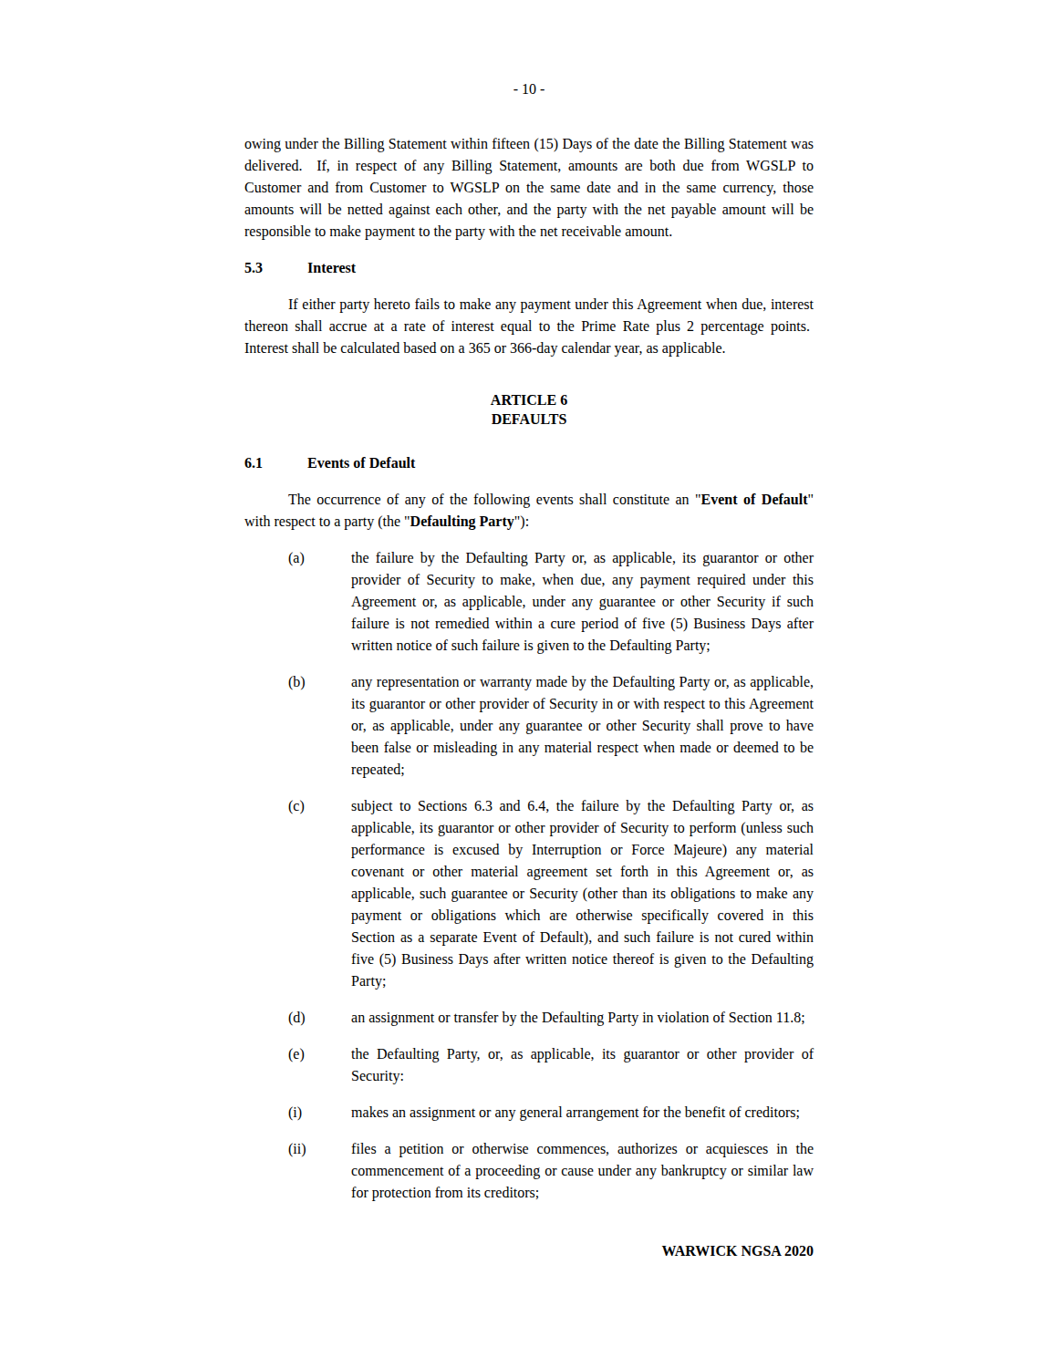- 10 -
owing under the Billing Statement within fifteen (15) Days of the date the Billing Statement was delivered. If, in respect of any Billing Statement, amounts are both due from WGSLP to Customer and from Customer to WGSLP on the same date and in the same currency, those amounts will be netted against each other, and the party with the net payable amount will be responsible to make payment to the party with the net receivable amount.
5.3 Interest
If either party hereto fails to make any payment under this Agreement when due, interest thereon shall accrue at a rate of interest equal to the Prime Rate plus 2 percentage points. Interest shall be calculated based on a 365 or 366-day calendar year, as applicable.
ARTICLE 6
DEFAULTS
6.1 Events of Default
The occurrence of any of the following events shall constitute an "Event of Default" with respect to a party (the "Defaulting Party"):
(a) the failure by the Defaulting Party or, as applicable, its guarantor or other provider of Security to make, when due, any payment required under this Agreement or, as applicable, under any guarantee or other Security if such failure is not remedied within a cure period of five (5) Business Days after written notice of such failure is given to the Defaulting Party;
(b) any representation or warranty made by the Defaulting Party or, as applicable, its guarantor or other provider of Security in or with respect to this Agreement or, as applicable, under any guarantee or other Security shall prove to have been false or misleading in any material respect when made or deemed to be repeated;
(c) subject to Sections 6.3 and 6.4, the failure by the Defaulting Party or, as applicable, its guarantor or other provider of Security to perform (unless such performance is excused by Interruption or Force Majeure) any material covenant or other material agreement set forth in this Agreement or, as applicable, such guarantee or Security (other than its obligations to make any payment or obligations which are otherwise specifically covered in this Section as a separate Event of Default), and such failure is not cured within five (5) Business Days after written notice thereof is given to the Defaulting Party;
(d) an assignment or transfer by the Defaulting Party in violation of Section 11.8;
(e) the Defaulting Party, or, as applicable, its guarantor or other provider of Security:
(i) makes an assignment or any general arrangement for the benefit of creditors;
(ii) files a petition or otherwise commences, authorizes or acquiesces in the commencement of a proceeding or cause under any bankruptcy or similar law for protection from its creditors;
WARWICK NGSA 2020